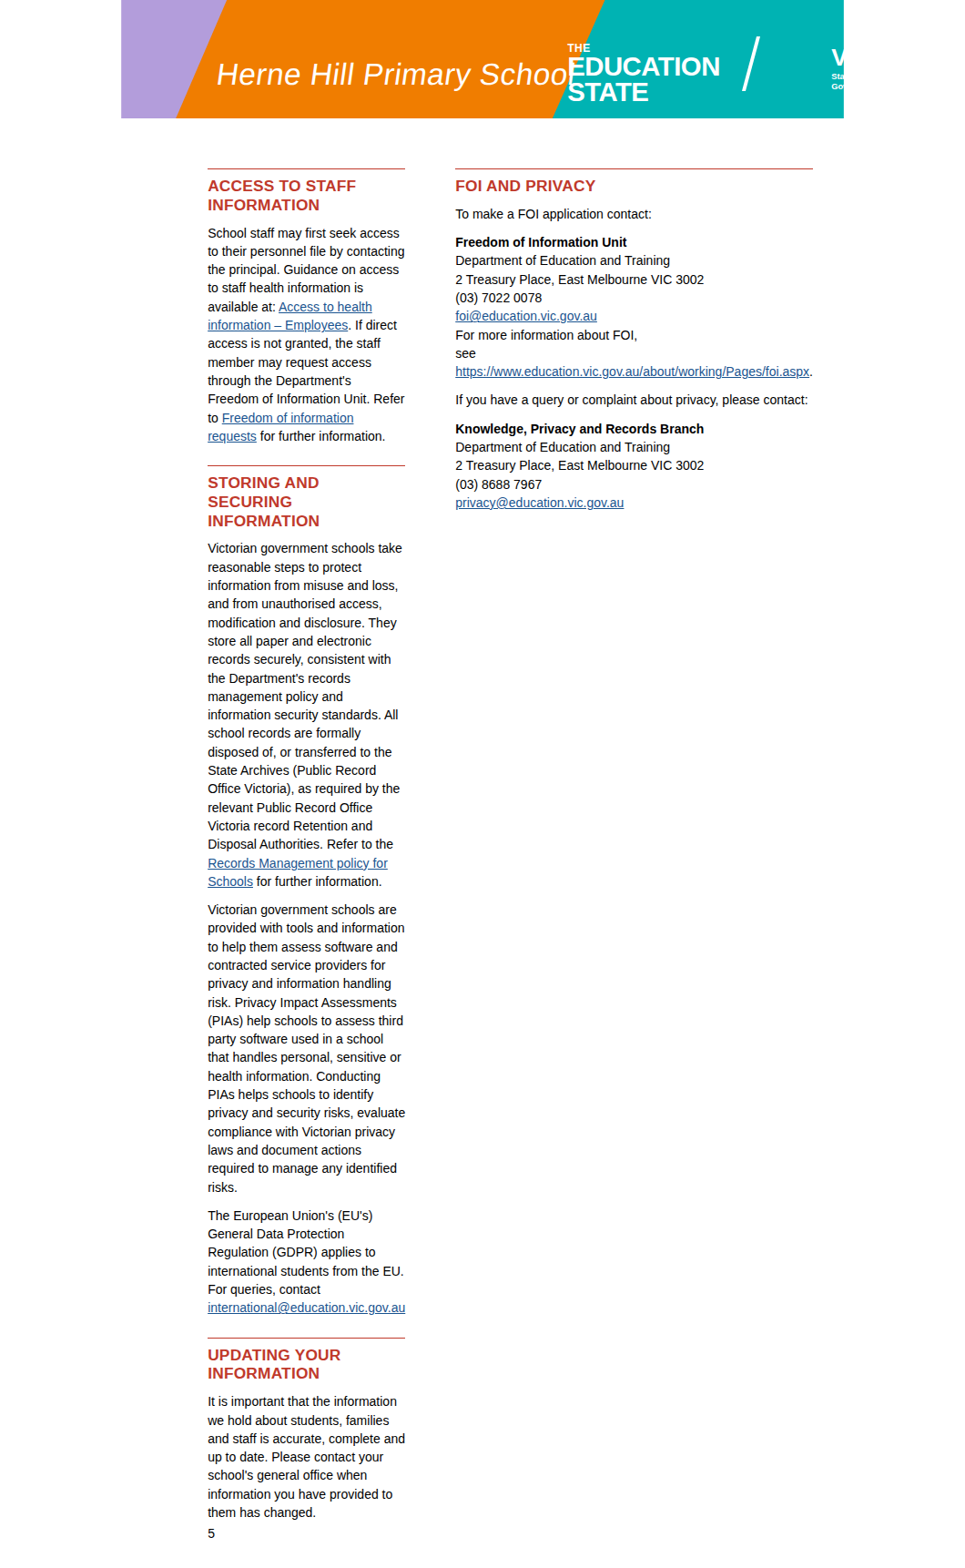Herne Hill Primary School
THE EDUCATION STATE
VICTORIA State
Government
Education
and Training
Access to staff information
School staff may first seek access to their personnel file by contacting the principal. Guidance on access to staff health information is available at: Access to health information – Employees. If direct access is not granted, the staff member may request access through the Department's Freedom of Information Unit. Refer to Freedom of information requests for further information.
Storing and securing information
Victorian government schools take reasonable steps to protect information from misuse and loss, and from unauthorised access, modification and disclosure. They store all paper and electronic records securely, consistent with the Department's records management policy and information security standards. All school records are formally disposed of, or transferred to the State Archives (Public Record Office Victoria), as required by the relevant Public Record Office Victoria record Retention and Disposal Authorities. Refer to the Records Management policy for Schools for further information.
Victorian government schools are provided with tools and information to help them assess software and contracted service providers for privacy and information handling risk. Privacy Impact Assessments (PIAs) help schools to assess third party software used in a school that handles personal, sensitive or health information. Conducting PIAs helps schools to identify privacy and security risks, evaluate compliance with Victorian privacy laws and document actions required to manage any identified risks.
The European Union's (EU's) General Data Protection Regulation (GDPR) applies to international students from the EU. For queries, contact international@education.vic.gov.au
Updating your information
It is important that the information we hold about students, families and staff is accurate, complete and up to date. Please contact your school's general office when information you have provided to them has changed.
FOI and privacy
To make a FOI application contact:
Freedom of Information Unit
Department of Education and Training
2 Treasury Place, East Melbourne VIC 3002
(03) 7022 0078
foi@education.vic.gov.au
For more information about FOI,
see https://www.education.vic.gov.au/about/working/Pages/foi.aspx.
If you have a query or complaint about privacy, please contact:
Knowledge, Privacy and Records Branch
Department of Education and Training
2 Treasury Place, East Melbourne VIC 3002
(03) 8688 7967
privacy@education.vic.gov.au
5